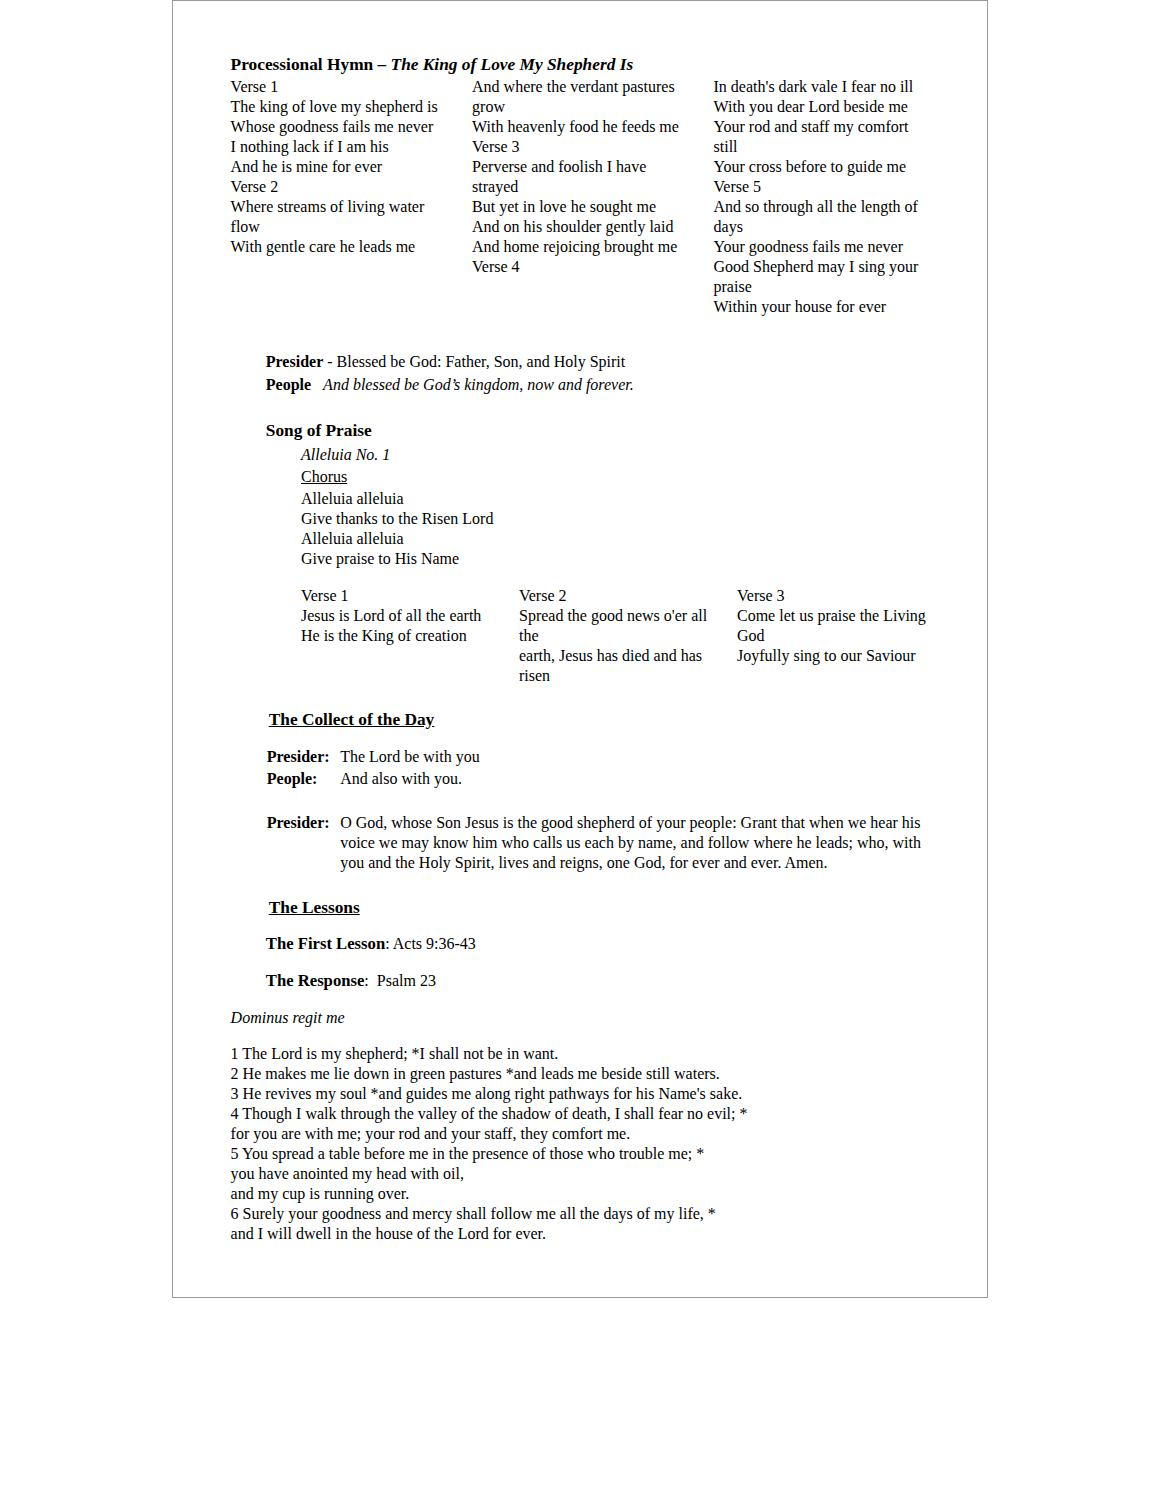Processional Hymn – The King of Love My Shepherd Is
Verse 1 The king of love my shepherd is Whose goodness fails me never I nothing lack if I am his And he is mine for ever Verse 2 Where streams of living water flow With gentle care he leads me
And where the verdant pastures grow With heavenly food he feeds me Verse 3 Perverse and foolish I have strayed But yet in love he sought me And on his shoulder gently laid And home rejoicing brought me Verse 4
In death's dark vale I fear no ill With you dear Lord beside me Your rod and staff my comfort still Your cross before to guide me Verse 5 And so through all the length of days Your goodness fails me never Good Shepherd may I sing your praise Within your house for ever
Presider - Blessed be God: Father, Son, and Holy Spirit
People And blessed be God’s kingdom, now and forever.
Song of Praise
Alleluia No. 1
Chorus
Alleluia alleluia Give thanks to the Risen Lord Alleluia alleluia Give praise to His Name
Verse 1 Jesus is Lord of all the earth He is the King of creation
Verse 2 Spread the good news o'er all the earth, Jesus has died and has risen
Verse 3 Come let us praise the Living God Joyfully sing to our Saviour
The Collect of the Day
| Presider: | The Lord be with you |
| People: | And also with you. |
| Presider: | O God, whose Son Jesus is the good shepherd of your people: Grant that when we hear his voice we may know him who calls us each by name, and follow where he leads; who, with you and the Holy Spirit, lives and reigns, one God, for ever and ever. Amen. |
The Lessons
The First Lesson: Acts 9:36-43
The Response: Psalm 23
Dominus regit me
1 The Lord is my shepherd; *I shall not be in want.
2 He makes me lie down in green pastures *and leads me beside still waters.
3 He revives my soul *and guides me along right pathways for his Name's sake.
4 Though I walk through the valley of the shadow of death, I shall fear no evil; *
for you are with me; your rod and your staff, they comfort me.
5 You spread a table before me in the presence of those who trouble me; *
you have anointed my head with oil,
and my cup is running over.
6 Surely your goodness and mercy shall follow me all the days of my life, *
and I will dwell in the house of the Lord for ever.